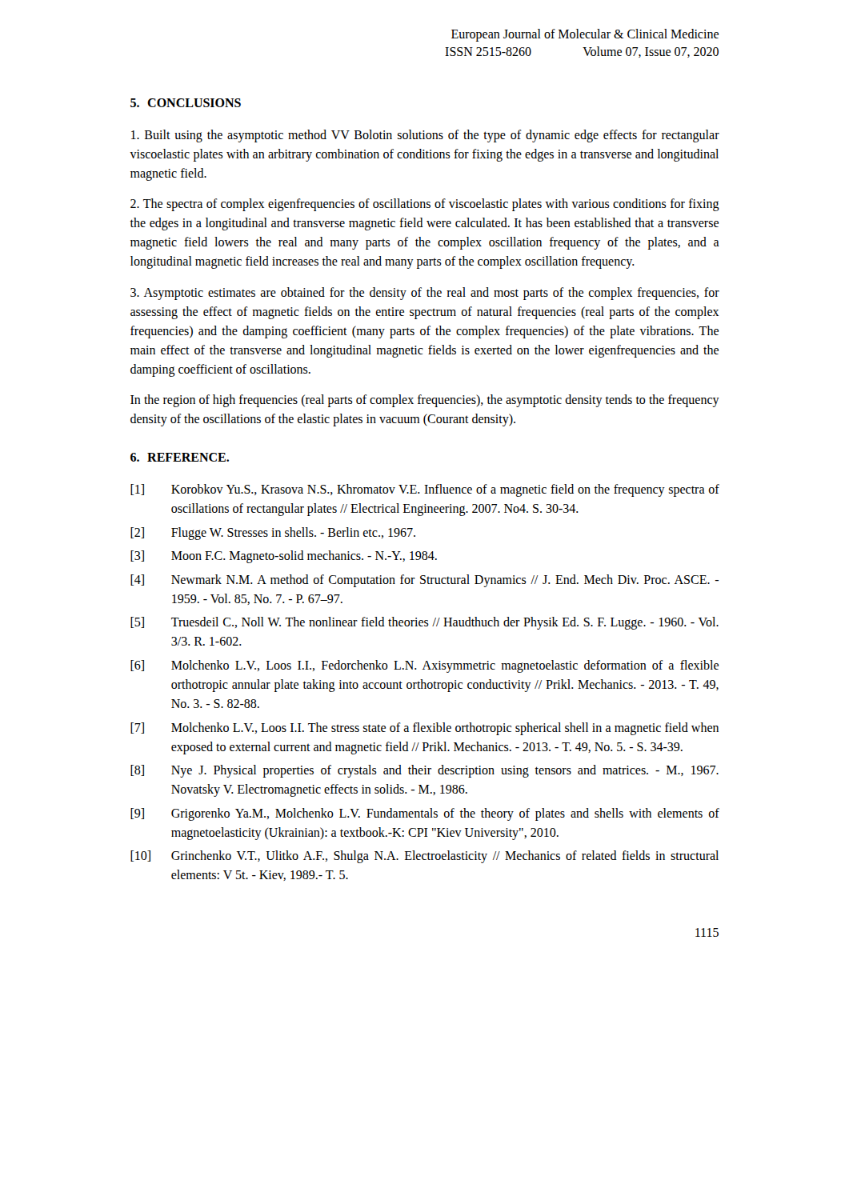European Journal of Molecular & Clinical Medicine ISSN 2515-8260 Volume 07, Issue 07, 2020
5. CONCLUSIONS
1. Built using the asymptotic method VV Bolotin solutions of the type of dynamic edge effects for rectangular viscoelastic plates with an arbitrary combination of conditions for fixing the edges in a transverse and longitudinal magnetic field.
2. The spectra of complex eigenfrequencies of oscillations of viscoelastic plates with various conditions for fixing the edges in a longitudinal and transverse magnetic field were calculated. It has been established that a transverse magnetic field lowers the real and many parts of the complex oscillation frequency of the plates, and a longitudinal magnetic field increases the real and many parts of the complex oscillation frequency.
3. Asymptotic estimates are obtained for the density of the real and most parts of the complex frequencies, for assessing the effect of magnetic fields on the entire spectrum of natural frequencies (real parts of the complex frequencies) and the damping coefficient (many parts of the complex frequencies) of the plate vibrations. The main effect of the transverse and longitudinal magnetic fields is exerted on the lower eigenfrequencies and the damping coefficient of oscillations.
In the region of high frequencies (real parts of complex frequencies), the asymptotic density tends to the frequency density of the oscillations of the elastic plates in vacuum (Courant density).
6. REFERENCE.
[1] Korobkov Yu.S., Krasova N.S., Khromatov V.E. Influence of a magnetic field on the frequency spectra of oscillations of rectangular plates // Electrical Engineering. 2007. No4. S. 30-34.
[2] Flugge W. Stresses in shells. - Berlin etc., 1967.
[3] Moon F.C. Magneto-solid mechanics. - N.-Y., 1984.
[4] Newmark N.M. A method of Computation for Structural Dynamics // J. End. Mech Div. Proc. ASCE. - 1959. - Vol. 85, No. 7. - P. 67–97.
[5] Truesdeil C., Noll W. The nonlinear field theories // Haudthuch der Physik Ed. S. F. Lugge. - 1960. - Vol. 3/3. R. 1-602.
[6] Molchenko L.V., Loos I.I., Fedorchenko L.N. Axisymmetric magnetoelastic deformation of a flexible orthotropic annular plate taking into account orthotropic conductivity // Prikl. Mechanics. - 2013. - T. 49, No. 3. - S. 82-88.
[7] Molchenko L.V., Loos I.I. The stress state of a flexible orthotropic spherical shell in a magnetic field when exposed to external current and magnetic field // Prikl. Mechanics. - 2013. - T. 49, No. 5. - S. 34-39.
[8] Nye J. Physical properties of crystals and their description using tensors and matrices. - M., 1967. Novatsky V. Electromagnetic effects in solids. - M., 1986.
[9] Grigorenko Ya.M., Molchenko L.V. Fundamentals of the theory of plates and shells with elements of magnetoelasticity (Ukrainian): a textbook.-K: CPI "Kiev University", 2010.
[10] Grinchenko V.T., Ulitko A.F., Shulga N.A. Electroelasticity // Mechanics of related fields in structural elements: V 5t. - Kiev, 1989.- T. 5.
1115